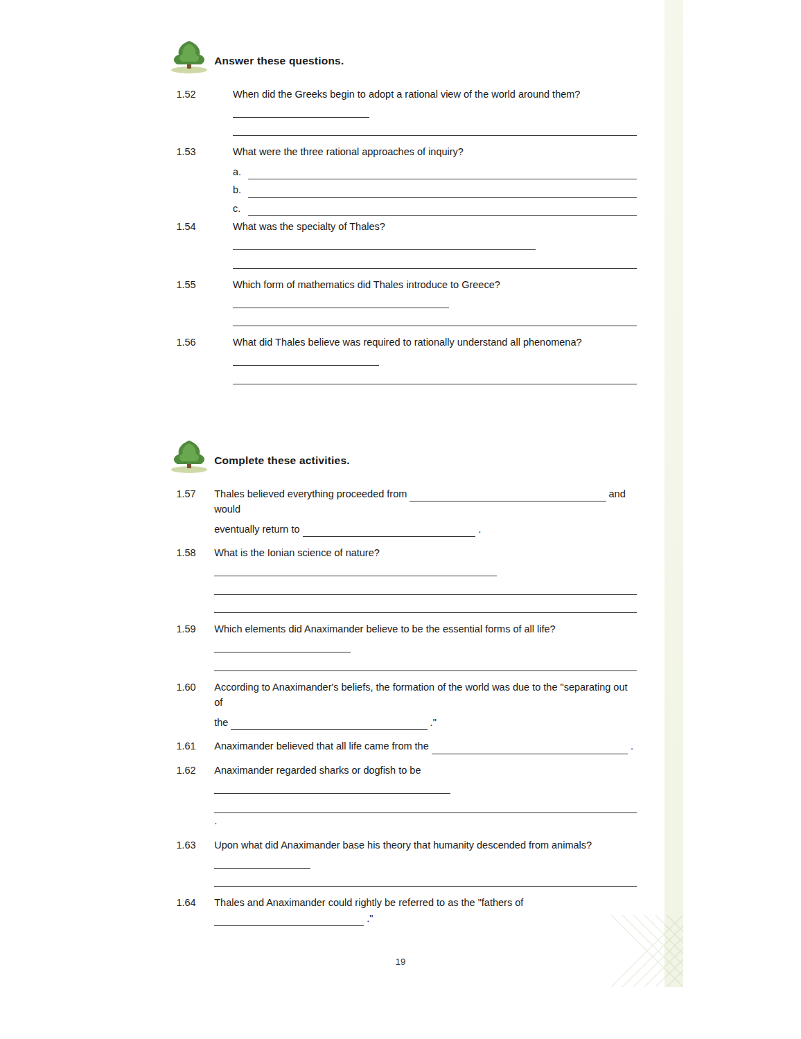Answer these questions.
| 1.52 | When did the Greeks begin to adopt a rational view of the world around them? |
| 1.53 | What were the three rational approaches of inquiry? a. b. c. |
| 1.54 | What was the specialty of Thales? |
| 1.55 | Which form of mathematics did Thales introduce to Greece? |
| 1.56 | What did Thales believe was required to rationally understand all phenomena? |
Complete these activities.
| 1.57 | Thales believed everything proceeded from and would eventually return to . |
| 1.58 | What is the Ionian science of nature? |
| 1.59 | Which elements did Anaximander believe to be the essential forms of all life? |
| 1.60 | According to Anaximander's beliefs, the formation of the world was due to the "separating out of the ." |
| 1.61 | Anaximander believed that all life came from the . |
| 1.62 | Anaximander regarded sharks or dogfish to be . |
| 1.63 | Upon what did Anaximander base his theory that humanity descended from animals? |
| 1.64 | Thales and Anaximander could rightly be referred to as the "fathers of ." |
19